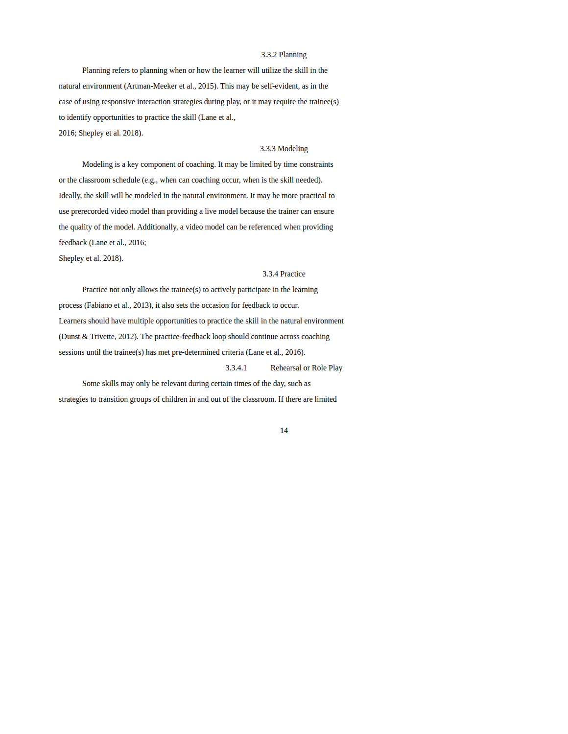3.3.2 Planning
Planning refers to planning when or how the learner will utilize the skill in the
natural environment (Artman-Meeker et al., 2015). This may be self-evident, as in the
case of using responsive interaction strategies during play, or it may require the trainee(s)
to identify opportunities to practice the skill (Lane et al.,
2016; Shepley et al. 2018).
3.3.3 Modeling
Modeling is a key component of coaching. It may be limited by time constraints
or the classroom schedule (e.g., when can coaching occur, when is the skill needed).
Ideally, the skill will be modeled in the natural environment. It may be more practical to
use prerecorded video model than providing a live model because the trainer can ensure
the quality of the model. Additionally, a video model can be referenced when providing
feedback (Lane et al., 2016;
Shepley et al. 2018).
3.3.4 Practice
Practice not only allows the trainee(s) to actively participate in the learning
process (Fabiano et al., 2013), it also sets the occasion for feedback to occur.
Learners should have multiple opportunities to practice the skill in the natural environment
(Dunst & Trivette, 2012). The practice-feedback loop should continue across coaching
sessions until the trainee(s) has met pre-determined criteria (Lane et al., 2016).
3.3.4.1   Rehearsal or Role Play
Some skills may only be relevant during certain times of the day, such as
strategies to transition groups of children in and out of the classroom. If there are limited
14